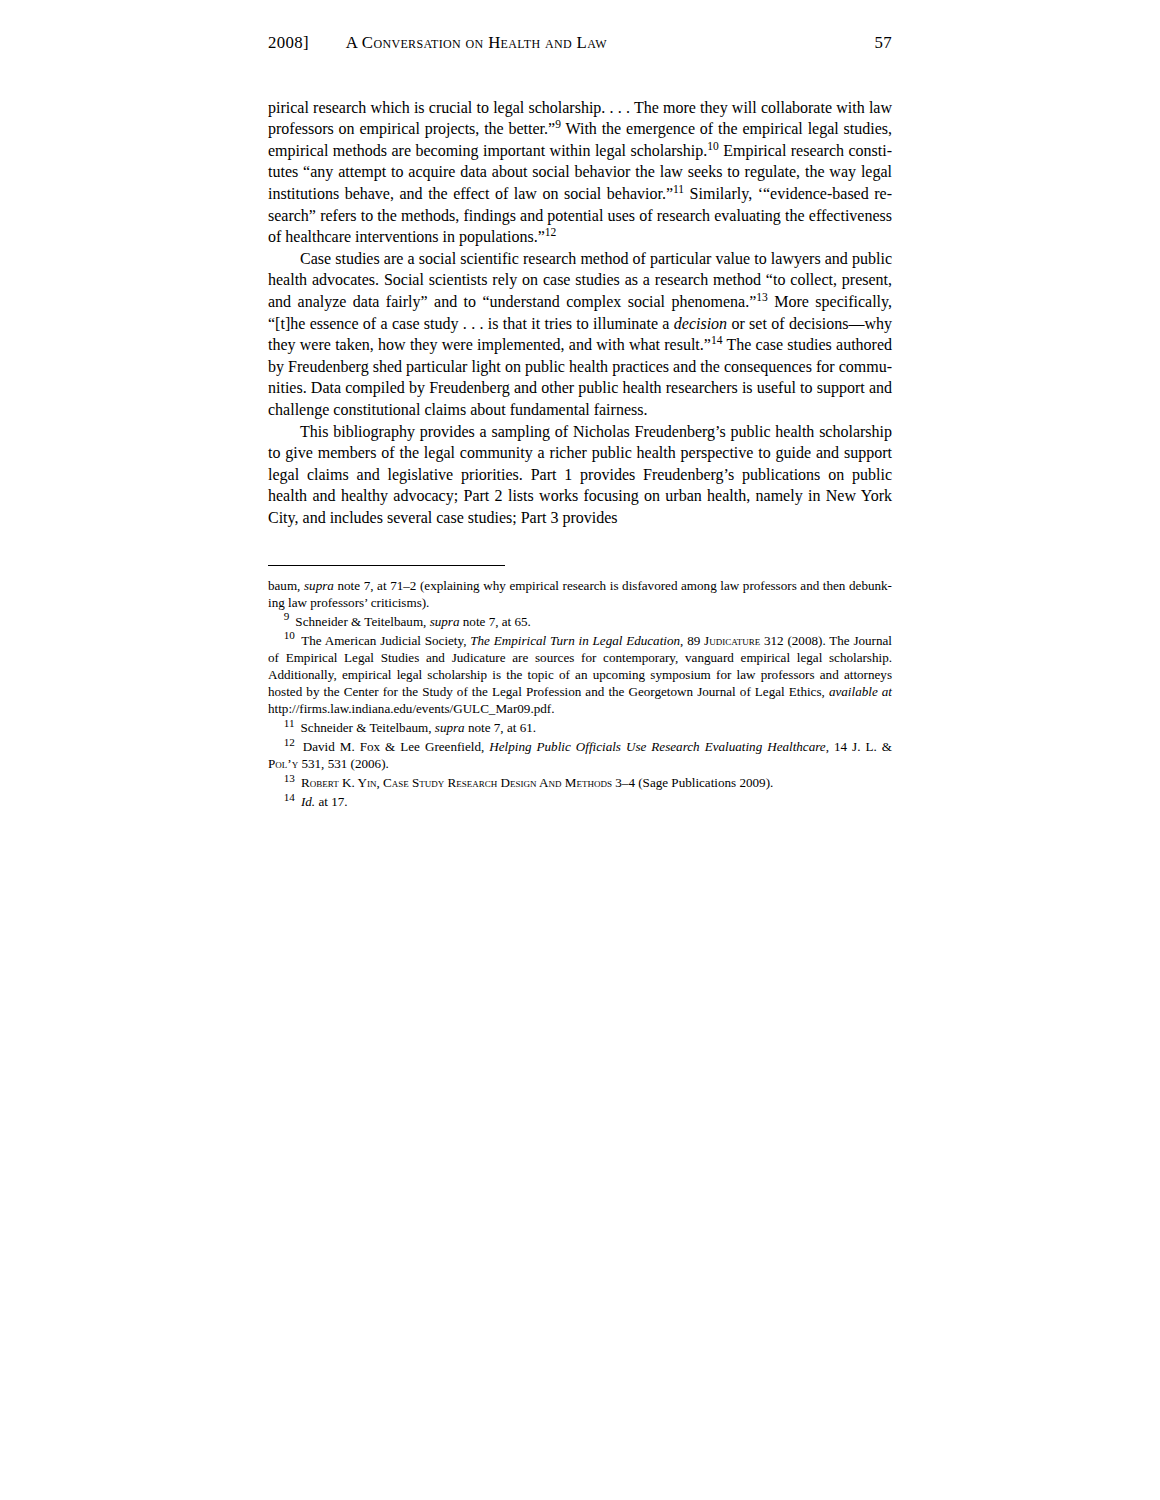2008] A Conversation on Health and Law 57
pirical research which is crucial to legal scholarship. . . . The more they will collaborate with law professors on empirical projects, the better.”9 With the emergence of the empirical legal studies, empirical methods are becoming important within legal scholarship.10 Empirical research constitutes “any attempt to acquire data about social behavior the law seeks to regulate, the way legal institutions behave, and the effect of law on social behavior.”11 Similarly, ‘“evidence-based research” refers to the methods, findings and potential uses of research evaluating the effectiveness of healthcare interventions in populations.”12
Case studies are a social scientific research method of particular value to lawyers and public health advocates. Social scientists rely on case studies as a research method “to collect, present, and analyze data fairly” and to “understand complex social phenomena.”13 More specifically, “[t]he essence of a case study . . . is that it tries to illuminate a decision or set of decisions—why they were taken, how they were implemented, and with what result.”14 The case studies authored by Freudenberg shed particular light on public health practices and the consequences for communities. Data compiled by Freudenberg and other public health researchers is useful to support and challenge constitutional claims about fundamental fairness.
This bibliography provides a sampling of Nicholas Freudenberg’s public health scholarship to give members of the legal community a richer public health perspective to guide and support legal claims and legislative priorities. Part 1 provides Freudenberg’s publications on public health and healthy advocacy; Part 2 lists works focusing on urban health, namely in New York City, and includes several case studies; Part 3 provides
baum, supra note 7, at 71–2 (explaining why empirical research is disfavored among law professors and then debunking law professors’ criticisms).
9 Schneider & Teitelbaum, supra note 7, at 65.
10 The American Judicial Society, The Empirical Turn in Legal Education, 89 Judicature 312 (2008). The Journal of Empirical Legal Studies and Judicature are sources for contemporary, vanguard empirical legal scholarship. Additionally, empirical legal scholarship is the topic of an upcoming symposium for law professors and attorneys hosted by the Center for the Study of the Legal Profession and the Georgetown Journal of Legal Ethics, available at http://firms.law.indiana.edu/events/GULC_Mar09.pdf.
11 Schneider & Teitelbaum, supra note 7, at 61.
12 David M. Fox & Lee Greenfield, Helping Public Officials Use Research Evaluating Healthcare, 14 J. L. & Pol’y 531, 531 (2006).
13 Robert K. Yin, Case Study Research Design And Methods 3–4 (Sage Publications 2009).
14 Id. at 17.